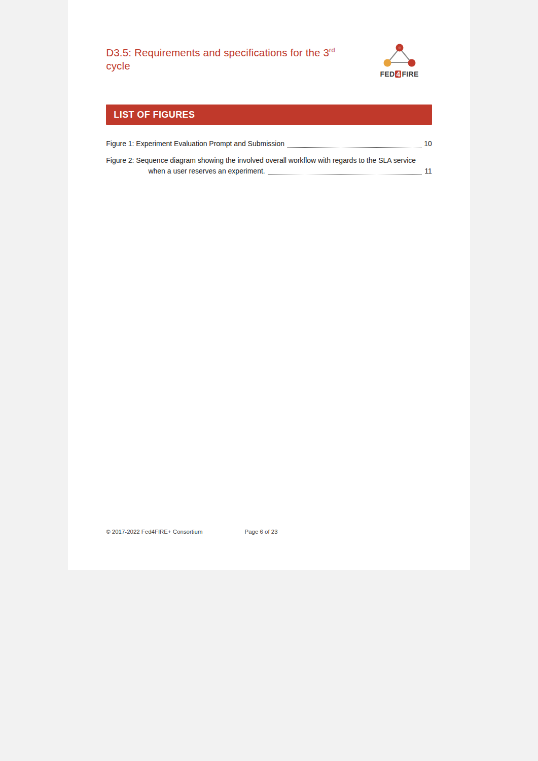D3.5: Requirements and specifications for the 3rd cycle
FED4 FIRE
LIST OF FIGURES
Figure 1: Experiment Evaluation Prompt and Submission 10
Figure 2: Sequence diagram showing the involved overall workflow with regards to the SLA service
when a user reserves an experiment. 11
© 2017-2022 Fed4FIRE+ Consortium Page 6 of 23